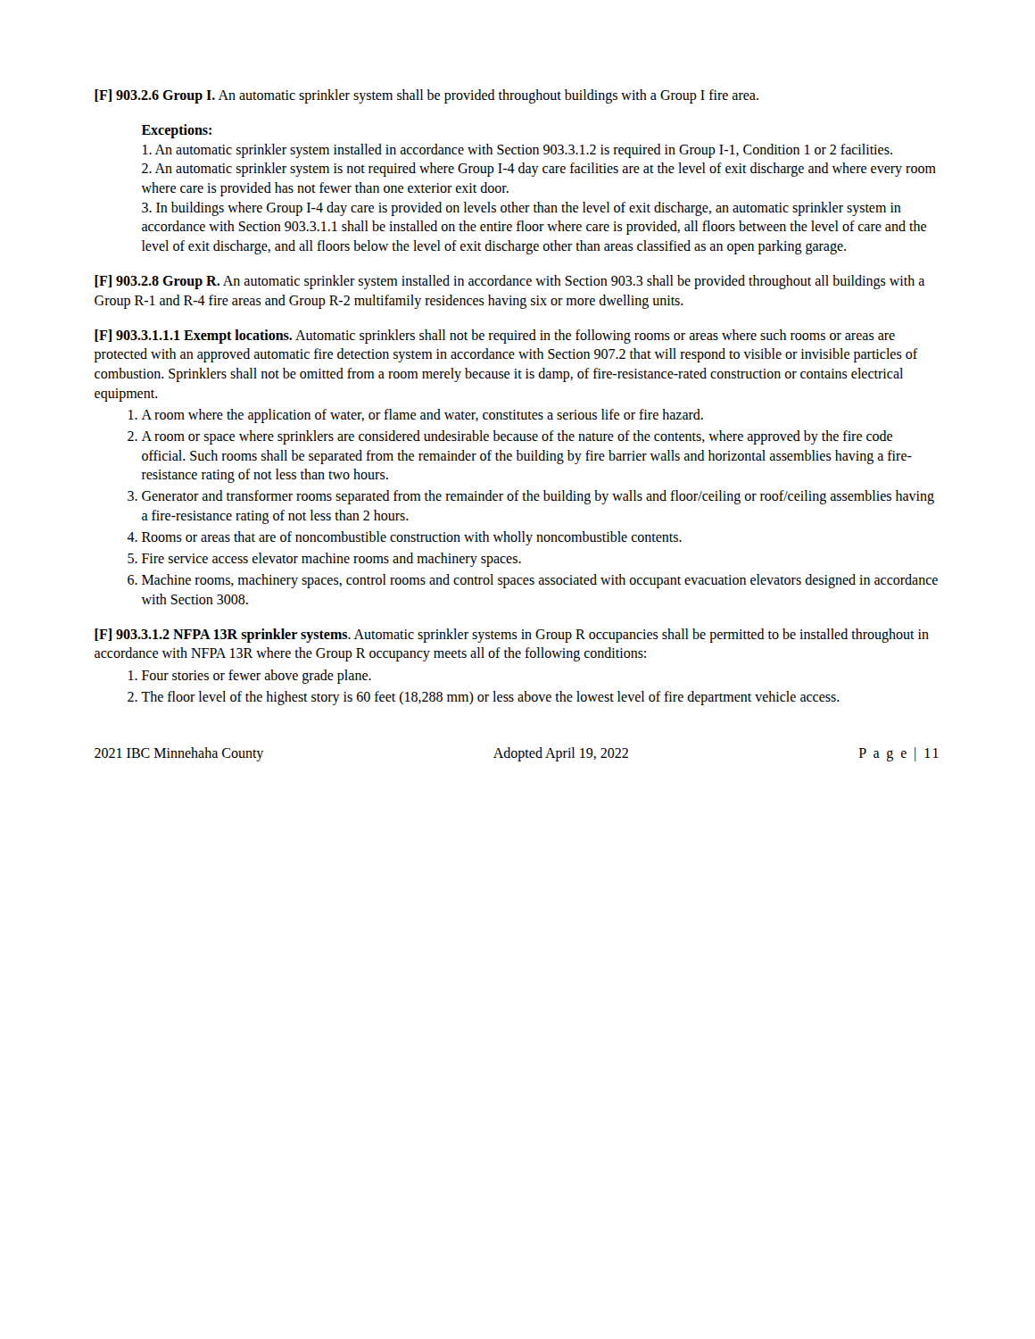[F] 903.2.6 Group I. An automatic sprinkler system shall be provided throughout buildings with a Group I fire area.
Exceptions:
1. An automatic sprinkler system installed in accordance with Section 903.3.1.2 is required in Group I-1, Condition 1 or 2 facilities.
2. An automatic sprinkler system is not required where Group I-4 day care facilities are at the level of exit discharge and where every room where care is provided has not fewer than one exterior exit door.
3. In buildings where Group I-4 day care is provided on levels other than the level of exit discharge, an automatic sprinkler system in accordance with Section 903.3.1.1 shall be installed on the entire floor where care is provided, all floors between the level of care and the level of exit discharge, and all floors below the level of exit discharge other than areas classified as an open parking garage.
[F] 903.2.8 Group R. An automatic sprinkler system installed in accordance with Section 903.3 shall be provided throughout all buildings with a Group R-1 and R-4 fire areas and Group R-2 multifamily residences having six or more dwelling units.
[F] 903.3.1.1.1 Exempt locations. Automatic sprinklers shall not be required in the following rooms or areas where such rooms or areas are protected with an approved automatic fire detection system in accordance with Section 907.2 that will respond to visible or invisible particles of combustion. Sprinklers shall not be omitted from a room merely because it is damp, of fire-resistance-rated construction or contains electrical equipment.
A room where the application of water, or flame and water, constitutes a serious life or fire hazard.
A room or space where sprinklers are considered undesirable because of the nature of the contents, where approved by the fire code official. Such rooms shall be separated from the remainder of the building by fire barrier walls and horizontal assemblies having a fire-resistance rating of not less than two hours.
Generator and transformer rooms separated from the remainder of the building by walls and floor/ceiling or roof/ceiling assemblies having a fire-resistance rating of not less than 2 hours.
Rooms or areas that are of noncombustible construction with wholly noncombustible contents.
Fire service access elevator machine rooms and machinery spaces.
Machine rooms, machinery spaces, control rooms and control spaces associated with occupant evacuation elevators designed in accordance with Section 3008.
[F] 903.3.1.2 NFPA 13R sprinkler systems. Automatic sprinkler systems in Group R occupancies shall be permitted to be installed throughout in accordance with NFPA 13R where the Group R occupancy meets all of the following conditions:
Four stories or fewer above grade plane.
The floor level of the highest story is 60 feet (18,288 mm) or less above the lowest level of fire department vehicle access.
2021 IBC Minnehaha County Adopted April 19, 2022 P a g e | 11